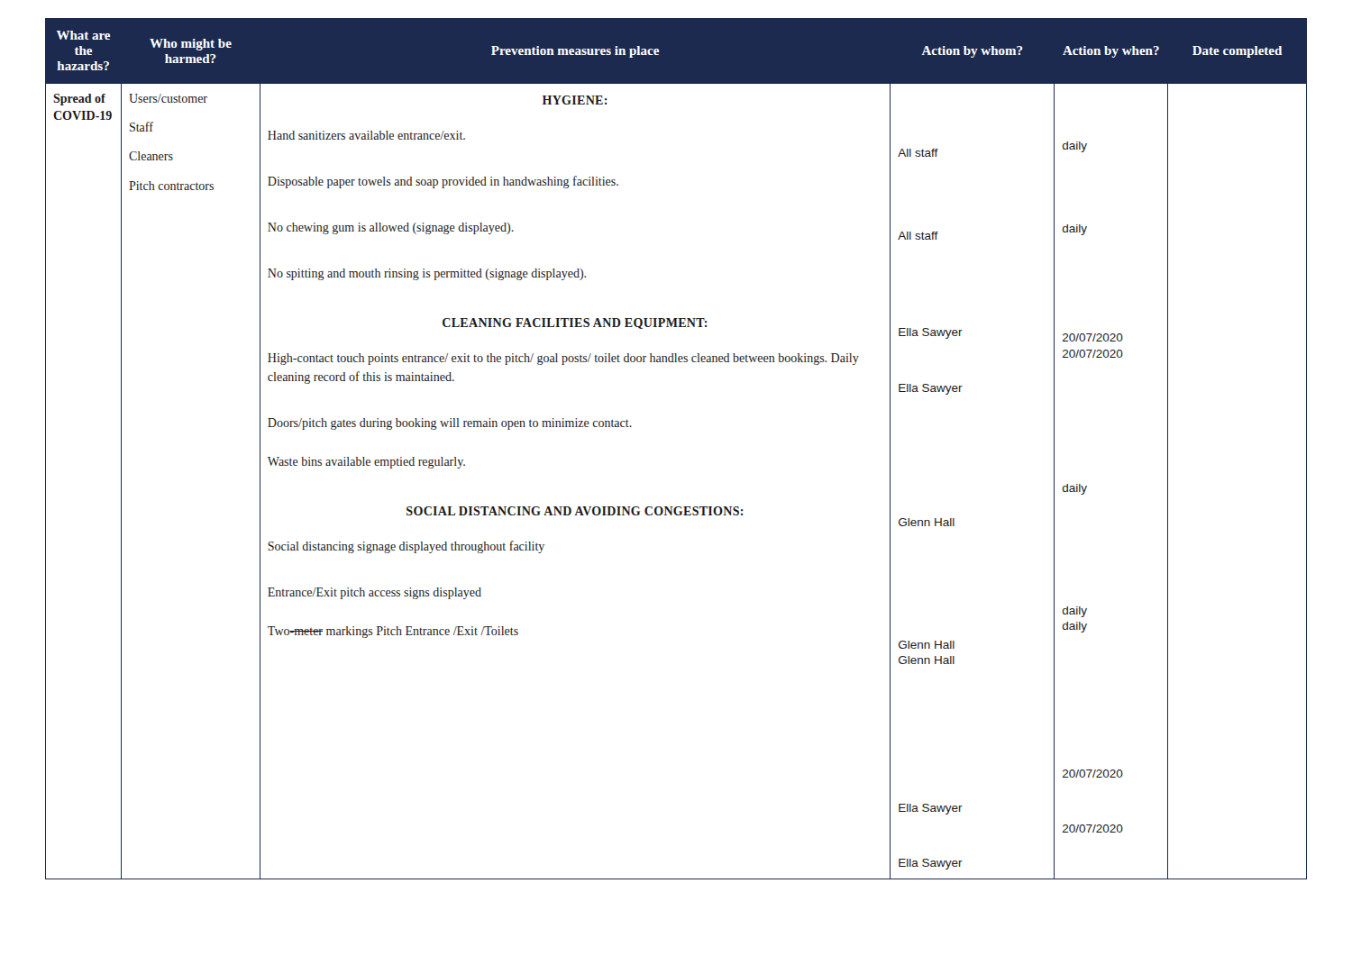| What are the hazards? | Who might be harmed? | Prevention measures in place | Action by whom? | Action by when? | Date completed |
| --- | --- | --- | --- | --- | --- |
| Spread of COVID-19 | Users/customer Staff Cleaners Pitch contractors | HYGIENE: Hand sanitizers available entrance/exit. Disposable paper towels and soap provided in handwashing facilities. No chewing gum is allowed (signage displayed). No spitting and mouth rinsing is permitted (signage displayed). CLEANING FACILITIES AND EQUIPMENT: High-contact touch points entrance/ exit to the pitch/ goal posts/ toilet door handles cleaned between bookings. Daily cleaning record of this is maintained. Doors/pitch gates during booking will remain open to minimize contact. Waste bins available emptied regularly. SOCIAL DISTANCING AND AVOIDING CONGESTIONS: Social distancing signage displayed throughout facility Entrance/Exit pitch access signs displayed Two -meter markings Pitch Entrance /Exit /Toilets | All staff All staff Ella Sawyer Ella Sawyer Glenn Hall Glenn Hall Glenn Hall Ella Sawyer Ella Sawyer | daily daily 20/07/2020 20/07/2020 daily daily daily 20/07/2020 20/07/2020 | |